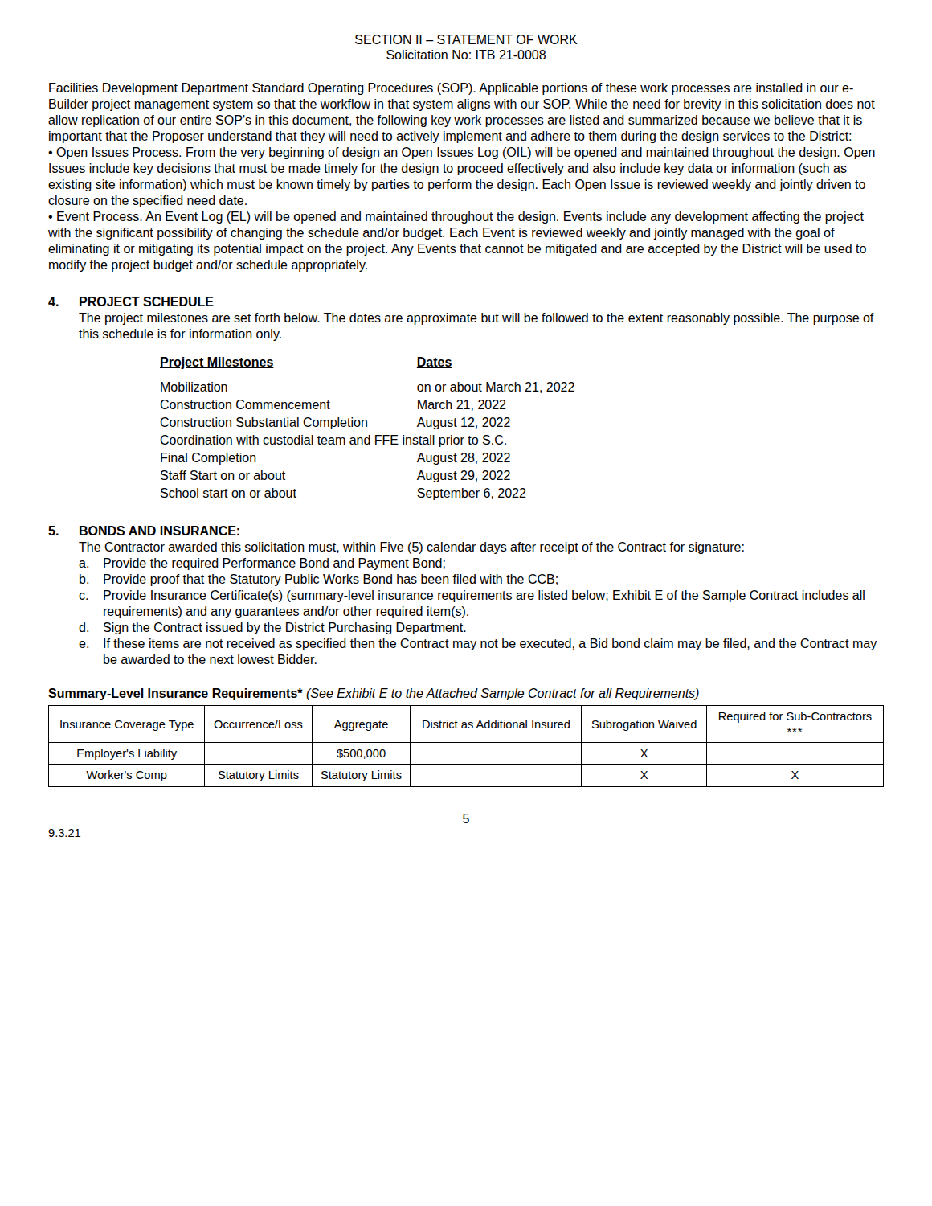SECTION II – STATEMENT OF WORK
Solicitation No: ITB 21-0008
Facilities Development Department Standard Operating Procedures (SOP). Applicable portions of these work processes are installed in our e-Builder project management system so that the workflow in that system aligns with our SOP. While the need for brevity in this solicitation does not allow replication of our entire SOP's in this document, the following key work processes are listed and summarized because we believe that it is important that the Proposer understand that they will need to actively implement and adhere to them during the design services to the District:
• Open Issues Process. From the very beginning of design an Open Issues Log (OIL) will be opened and maintained throughout the design. Open Issues include key decisions that must be made timely for the design to proceed effectively and also include key data or information (such as existing site information) which must be known timely by parties to perform the design. Each Open Issue is reviewed weekly and jointly driven to closure on the specified need date.
• Event Process. An Event Log (EL) will be opened and maintained throughout the design. Events include any development affecting the project with the significant possibility of changing the schedule and/or budget. Each Event is reviewed weekly and jointly managed with the goal of eliminating it or mitigating its potential impact on the project. Any Events that cannot be mitigated and are accepted by the District will be used to modify the project budget and/or schedule appropriately.
4. PROJECT SCHEDULE
The project milestones are set forth below. The dates are approximate but will be followed to the extent reasonably possible. The purpose of this schedule is for information only.
| Project Milestones | Dates |
| --- | --- |
| Mobilization | on or about March 21, 2022 |
| Construction Commencement | March 21, 2022 |
| Construction Substantial Completion | August 12, 2022 |
| Coordination with custodial team and FFE install prior to S.C. |
| Final Completion | August 28, 2022 |
| Staff Start on or about | August 29, 2022 |
| School start on or about | September 6, 2022 |
5. BONDS AND INSURANCE:
The Contractor awarded this solicitation must, within Five (5) calendar days after receipt of the Contract for signature:
a. Provide the required Performance Bond and Payment Bond;
b. Provide proof that the Statutory Public Works Bond has been filed with the CCB;
c. Provide Insurance Certificate(s) (summary-level insurance requirements are listed below; Exhibit E of the Sample Contract includes all requirements) and any guarantees and/or other required item(s).
d. Sign the Contract issued by the District Purchasing Department.
e. If these items are not received as specified then the Contract may not be executed, a Bid bond claim may be filed, and the Contract may be awarded to the next lowest Bidder.
Summary-Level Insurance Requirements* (See Exhibit E to the Attached Sample Contract for all Requirements)
| Insurance Coverage Type | Occurrence/Loss | Aggregate | District as Additional Insured | Subrogation Waived | Required for Sub-Contractors *** |
| --- | --- | --- | --- | --- | --- |
| Employer's Liability | | $500,000 | | X | |
| Worker's Comp | Statutory Limits | Statutory Limits | | X | X |
5
9.3.21